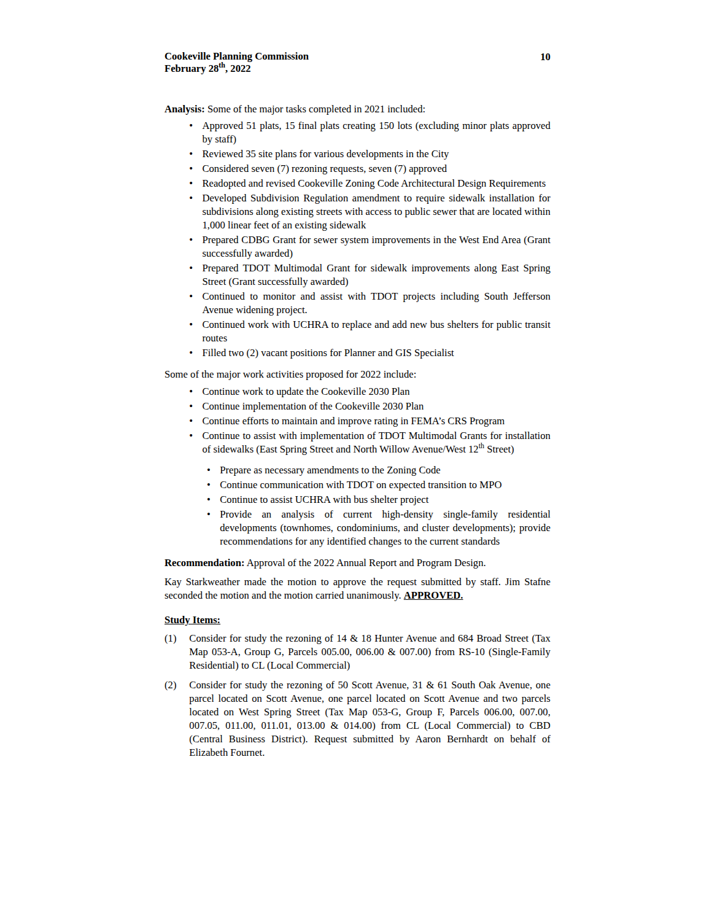Cookeville Planning Commission
February 28th, 2022
10
Analysis: Some of the major tasks completed in 2021 included:
Approved 51 plats, 15 final plats creating 150 lots (excluding minor plats approved by staff)
Reviewed 35 site plans for various developments in the City
Considered seven (7) rezoning requests, seven (7) approved
Readopted and revised Cookeville Zoning Code Architectural Design Requirements
Developed Subdivision Regulation amendment to require sidewalk installation for subdivisions along existing streets with access to public sewer that are located within 1,000 linear feet of an existing sidewalk
Prepared CDBG Grant for sewer system improvements in the West End Area (Grant successfully awarded)
Prepared TDOT Multimodal Grant for sidewalk improvements along East Spring Street (Grant successfully awarded)
Continued to monitor and assist with TDOT projects including South Jefferson Avenue widening project.
Continued work with UCHRA to replace and add new bus shelters for public transit routes
Filled two (2) vacant positions for Planner and GIS Specialist
Some of the major work activities proposed for 2022 include:
Continue work to update the Cookeville 2030 Plan
Continue implementation of the Cookeville 2030 Plan
Continue efforts to maintain and improve rating in FEMA’s CRS Program
Continue to assist with implementation of TDOT Multimodal Grants for installation of sidewalks (East Spring Street and North Willow Avenue/West 12th Street)
Prepare as necessary amendments to the Zoning Code
Continue communication with TDOT on expected transition to MPO
Continue to assist UCHRA with bus shelter project
Provide an analysis of current high-density single-family residential developments (townhomes, condominiums, and cluster developments); provide recommendations for any identified changes to the current standards
Recommendation: Approval of the 2022 Annual Report and Program Design.
Kay Starkweather made the motion to approve the request submitted by staff. Jim Stafne seconded the motion and the motion carried unanimously. APPROVED.
Study Items:
Consider for study the rezoning of 14 & 18 Hunter Avenue and 684 Broad Street (Tax Map 053-A, Group G, Parcels 005.00, 006.00 & 007.00) from RS-10 (Single-Family Residential) to CL (Local Commercial)
Consider for study the rezoning of 50 Scott Avenue, 31 & 61 South Oak Avenue, one parcel located on Scott Avenue, one parcel located on Scott Avenue and two parcels located on West Spring Street (Tax Map 053-G, Group F, Parcels 006.00, 007.00, 007.05, 011.00, 011.01, 013.00 & 014.00) from CL (Local Commercial) to CBD (Central Business District). Request submitted by Aaron Bernhardt on behalf of Elizabeth Fournet.